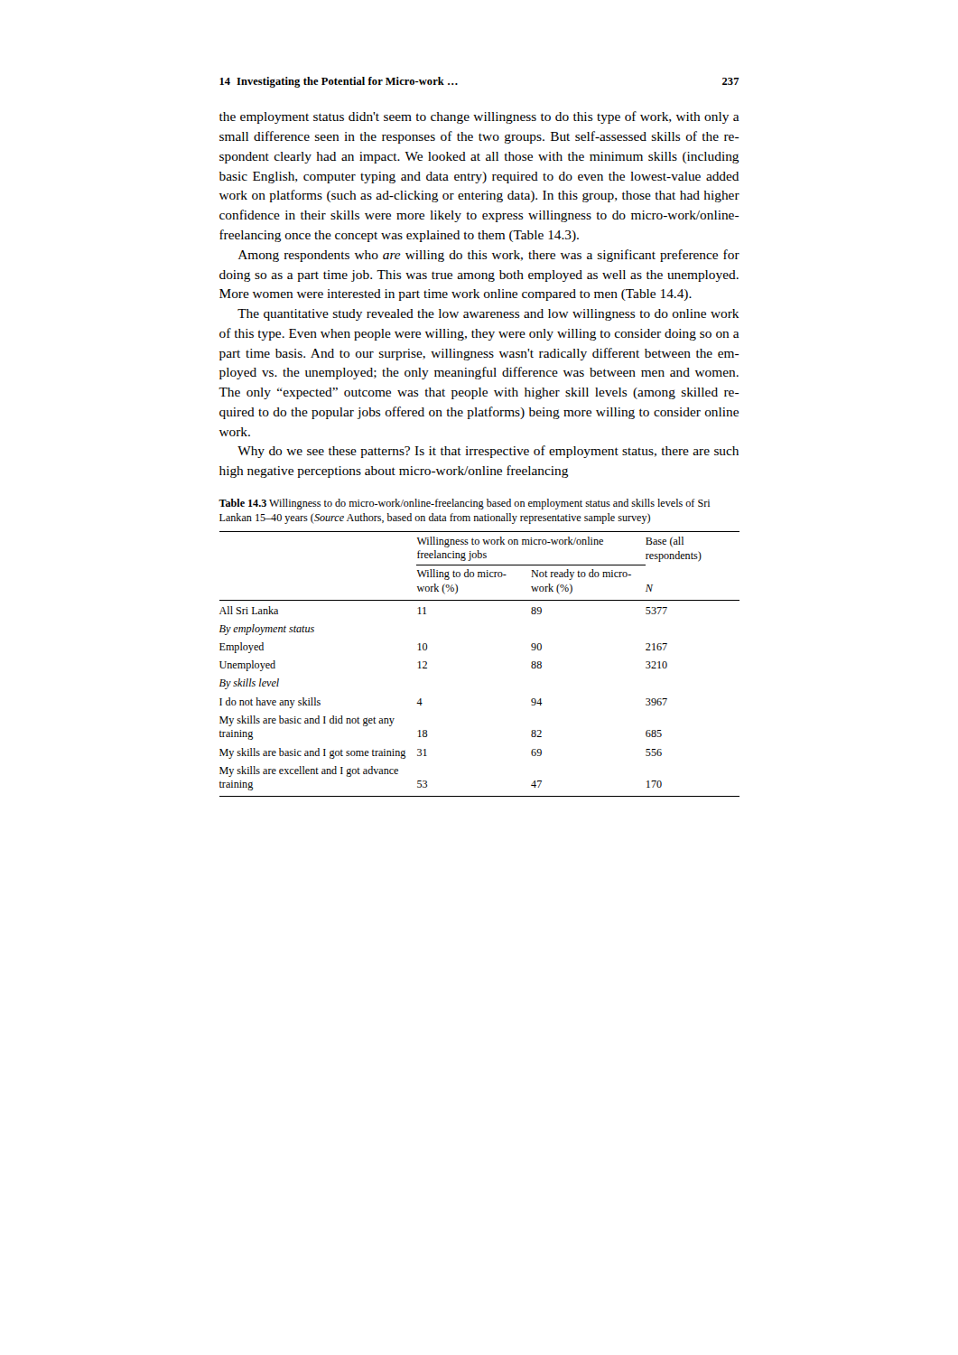14 Investigating the Potential for Micro-work … 237
the employment status didn't seem to change willingness to do this type of work, with only a small difference seen in the responses of the two groups. But self-assessed skills of the respondent clearly had an impact. We looked at all those with the minimum skills (including basic English, computer typing and data entry) required to do even the lowest-value added work on platforms (such as ad-clicking or entering data). In this group, those that had higher confidence in their skills were more likely to express willingness to do micro-work/online-freelancing once the concept was explained to them (Table 14.3).
Among respondents who are willing do this work, there was a significant preference for doing so as a part time job. This was true among both employed as well as the unemployed. More women were interested in part time work online compared to men (Table 14.4).
The quantitative study revealed the low awareness and low willingness to do online work of this type. Even when people were willing, they were only willing to consider doing so on a part time basis. And to our surprise, willingness wasn't radically different between the employed vs. the unemployed; the only meaningful difference was between men and women. The only “expected” outcome was that people with higher skill levels (among skilled required to do the popular jobs offered on the platforms) being more willing to consider online work.
Why do we see these patterns? Is it that irrespective of employment status, there are such high negative perceptions about micro-work/online freelancing
Table 14.3 Willingness to do micro-work/online-freelancing based on employment status and skills levels of Sri Lankan 15–40 years (Source Authors, based on data from nationally representative sample survey)
| | Willingness to work on micro-work/online freelancing jobs | Base (all respondents) |
| --- | --- | --- |
| | Willing to do micro-work (%) | Not ready to do micro-work (%) | N |
| All Sri Lanka | 11 | 89 | 5377 |
| By employment status | | | |
| Employed | 10 | 90 | 2167 |
| Unemployed | 12 | 88 | 3210 |
| By skills level | | | |
| I do not have any skills | 4 | 94 | 3967 |
| My skills are basic and I did not get any training | 18 | 82 | 685 |
| My skills are basic and I got some training | 31 | 69 | 556 |
| My skills are excellent and I got advance training | 53 | 47 | 170 |